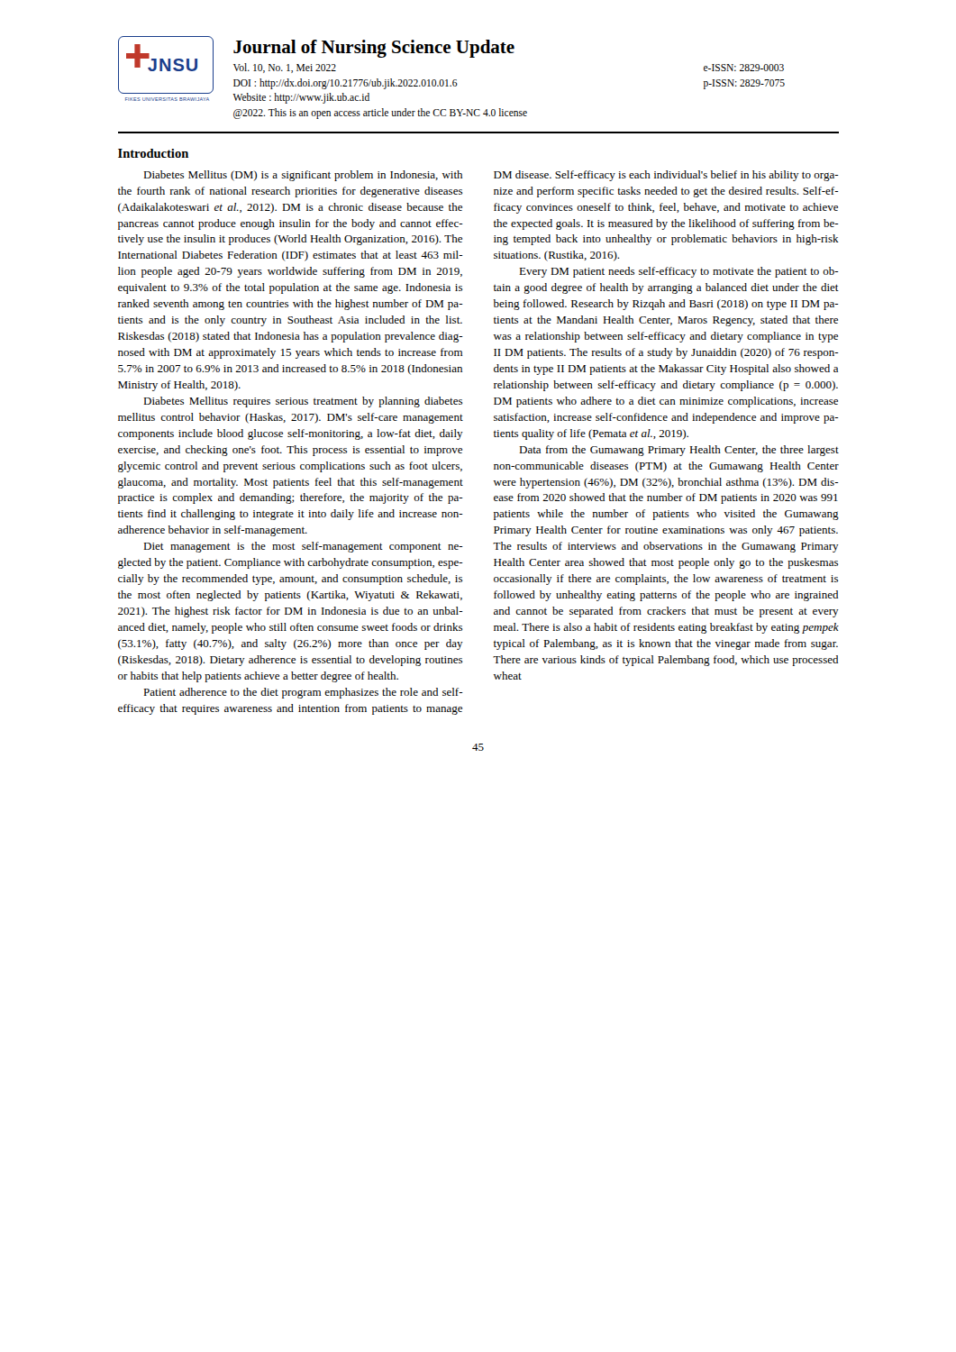JNSU
FIKES UNIVERSITAS BRAWIJAYA
Journal of Nursing Science Update
Vol. 10, No. 1, Mei 2022
DOI : http://dx.doi.org/10.21776/ub.jik.2022.010.01.6
Website : http://www.jik.ub.ac.id
@2022. This is an open access article under the CC BY-NC 4.0 license
e-ISSN: 2829-0003
p-ISSN: 2829-7075
Introduction
Diabetes Mellitus (DM) is a significant problem in Indonesia, with the fourth rank of national research priorities for degenerative diseases (Adaikalakoteswari et al., 2012). DM is a chronic disease because the pancreas cannot produce enough insulin for the body and cannot effectively use the insulin it produces (World Health Organization, 2016). The International Diabetes Federation (IDF) estimates that at least 463 million people aged 20-79 years worldwide suffering from DM in 2019, equivalent to 9.3% of the total population at the same age. Indonesia is ranked seventh among ten countries with the highest number of DM patients and is the only country in Southeast Asia included in the list. Riskesdas (2018) stated that Indonesia has a population prevalence diagnosed with DM at approximately 15 years which tends to increase from 5.7% in 2007 to 6.9% in 2013 and increased to 8.5% in 2018 (Indonesian Ministry of Health, 2018).
Diabetes Mellitus requires serious treatment by planning diabetes mellitus control behavior (Haskas, 2017). DM's self-care management components include blood glucose self-monitoring, a low-fat diet, daily exercise, and checking one's foot. This process is essential to improve glycemic control and prevent serious complications such as foot ulcers, glaucoma, and mortality. Most patients feel that this self-management practice is complex and demanding; therefore, the majority of the patients find it challenging to integrate it into daily life and increase non-adherence behavior in self-management.
Diet management is the most self-management component neglected by the patient. Compliance with carbohydrate consumption, especially by the recommended type, amount, and consumption schedule, is the most often neglected by patients (Kartika, Wiyatuti & Rekawati, 2021). The highest risk factor for DM in Indonesia is due to an unbalanced diet, namely, people who still often consume sweet foods or drinks (53.1%), fatty (40.7%), and salty (26.2%) more than once per day (Riskesdas, 2018). Dietary adherence is essential to developing routines or habits that help patients achieve a better degree of health.
Patient adherence to the diet program emphasizes the role and self-efficacy that requires awareness and intention from patients to manage DM disease. Self-efficacy is each individual's belief in his ability to organize and perform specific tasks needed to get the desired results. Self-efficacy convinces oneself to think, feel, behave, and motivate to achieve the expected goals. It is measured by the likelihood of suffering from being tempted back into unhealthy or problematic behaviors in high-risk situations. (Rustika, 2016).
Every DM patient needs self-efficacy to motivate the patient to obtain a good degree of health by arranging a balanced diet under the diet being followed. Research by Rizqah and Basri (2018) on type II DM patients at the Mandani Health Center, Maros Regency, stated that there was a relationship between self-efficacy and dietary compliance in type II DM patients. The results of a study by Junaiddin (2020) of 76 respondents in type II DM patients at the Makassar City Hospital also showed a relationship between self-efficacy and dietary compliance (p = 0.000). DM patients who adhere to a diet can minimize complications, increase satisfaction, increase self-confidence and independence and improve patients quality of life (Pemata et al., 2019).
Data from the Gumawang Primary Health Center, the three largest non-communicable diseases (PTM) at the Gumawang Health Center were hypertension (46%), DM (32%), bronchial asthma (13%). DM disease from 2020 showed that the number of DM patients in 2020 was 991 patients while the number of patients who visited the Gumawang Primary Health Center for routine examinations was only 467 patients. The results of interviews and observations in the Gumawang Primary Health Center area showed that most people only go to the puskesmas occasionally if there are complaints, the low awareness of treatment is followed by unhealthy eating patterns of the people who are ingrained and cannot be separated from crackers that must be present at every meal. There is also a habit of residents eating breakfast by eating pempek typical of Palembang, as it is known that the vinegar made from sugar. There are various kinds of typical Palembang food, which use processed wheat
45